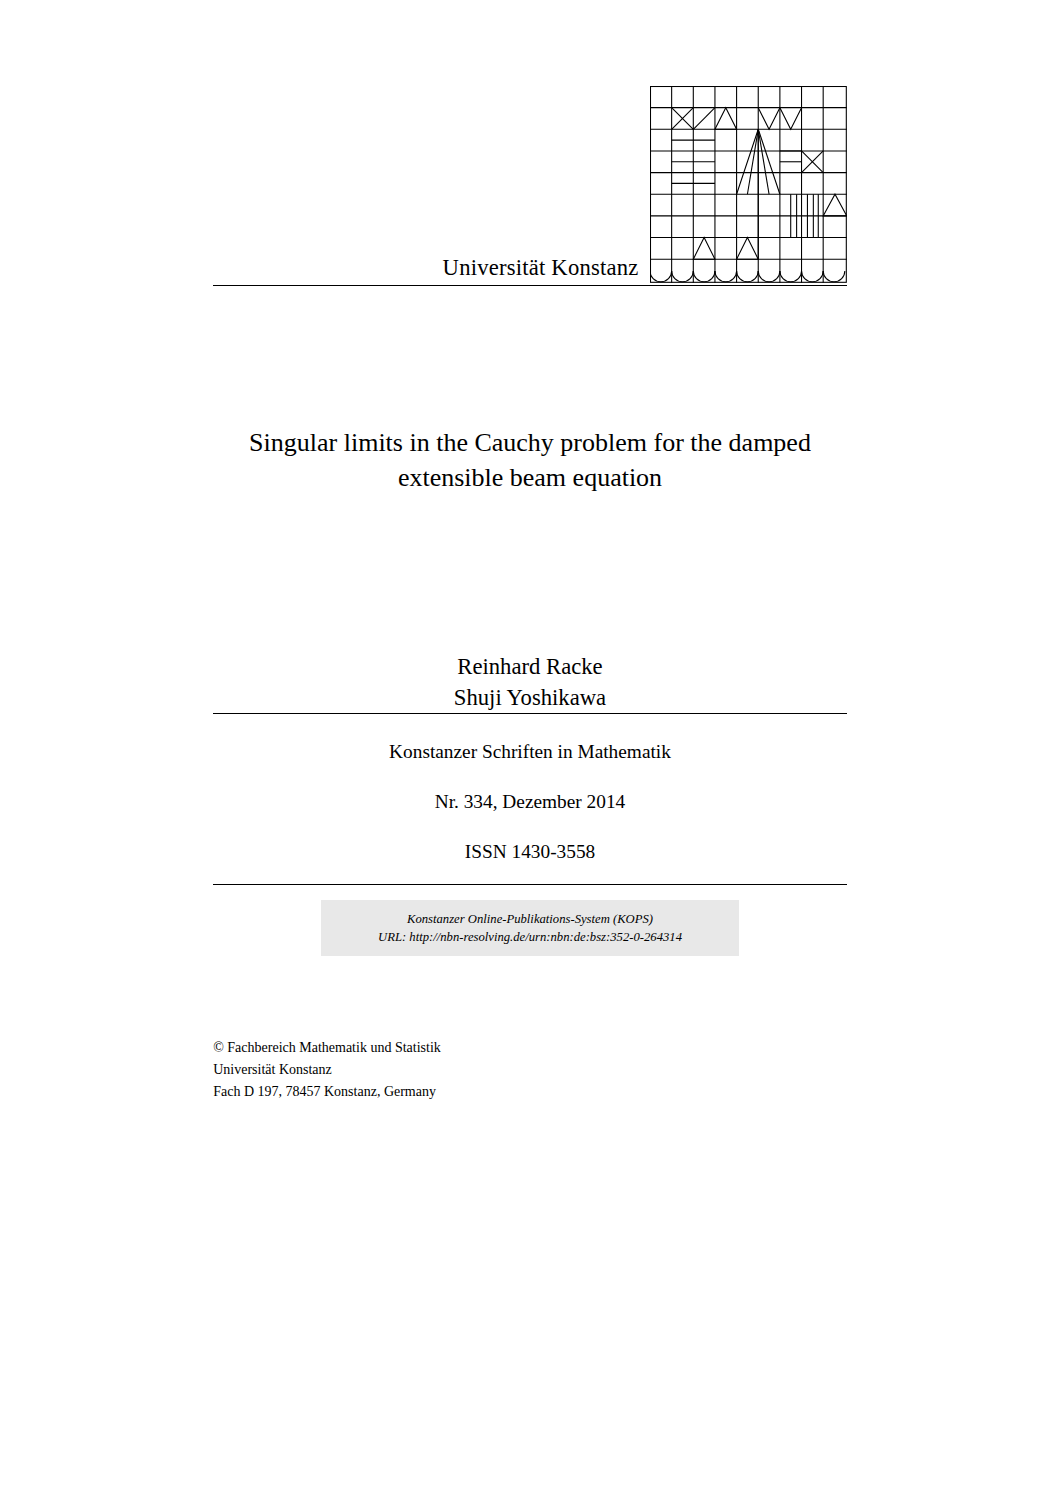Universität Konstanz
Singular limits in the Cauchy problem for the damped
extensible beam equation
Reinhard Racke
Shuji Yoshikawa
Konstanzer Schriften in Mathematik
Nr. 334, Dezember 2014
ISSN 1430-3558
Konstanzer Online-Publikations-System (KOPS)
URL: http://nbn-resolving.de/urn:nbn:de:bsz:352-0-264314
© Fachbereich Mathematik und Statistik
Universität Konstanz
Fach D 197, 78457 Konstanz, Germany